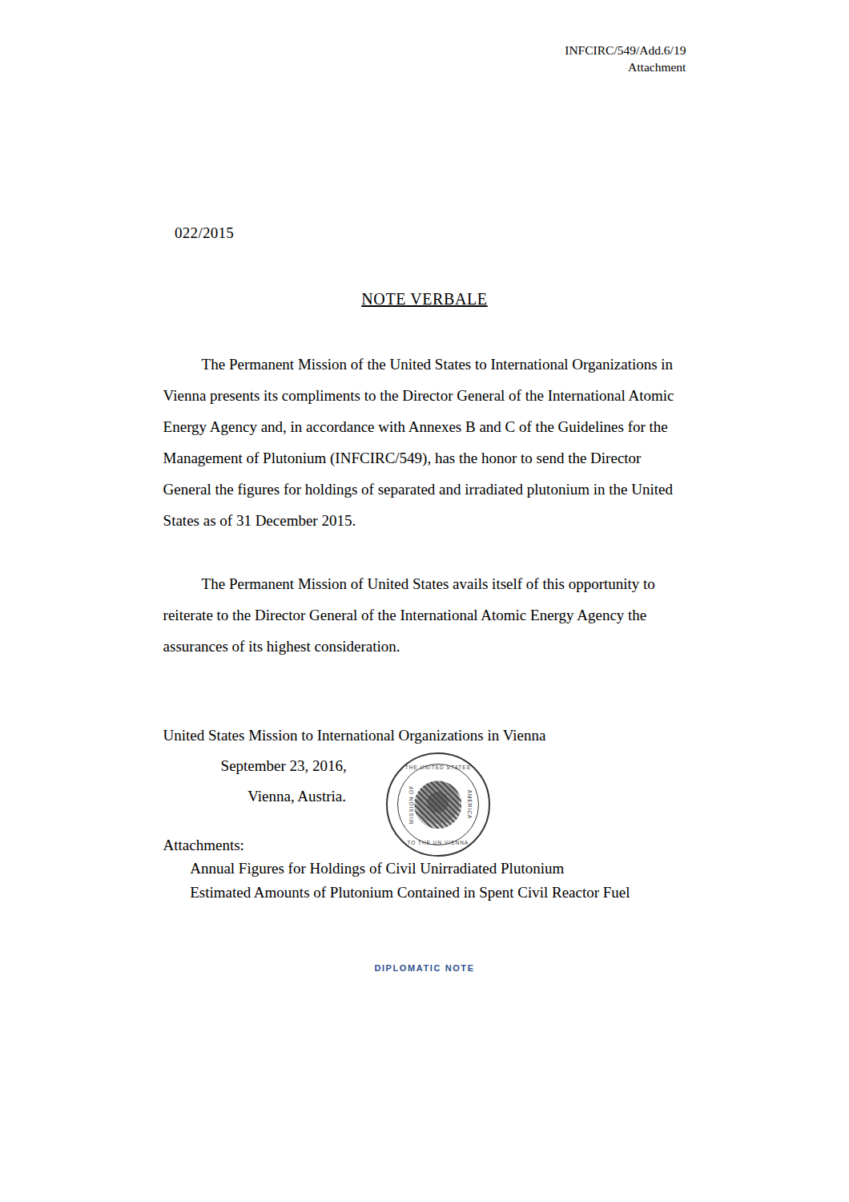INFCIRC/549/Add.6/19 Attachment
022/2015
NOTE VERBALE
The Permanent Mission of the United States to International Organizations in Vienna presents its compliments to the Director General of the International Atomic Energy Agency and, in accordance with Annexes B and C of the Guidelines for the Management of Plutonium (INFCIRC/549), has the honor to send the Director General the figures for holdings of separated and irradiated plutonium in the United States as of 31 December 2015.
The Permanent Mission of United States avails itself of this opportunity to reiterate to the Director General of the International Atomic Energy Agency the assurances of its highest consideration.
United States Mission to International Organizations in Vienna
September 23, 2016,
Vienna, Austria.
The United States
Mission of
America
To the UN Vienna
Attachments:
Annual Figures for Holdings of Civil Unirradiated Plutonium
Estimated Amounts of Plutonium Contained in Spent Civil Reactor Fuel
DIPLOMATIC NOTE